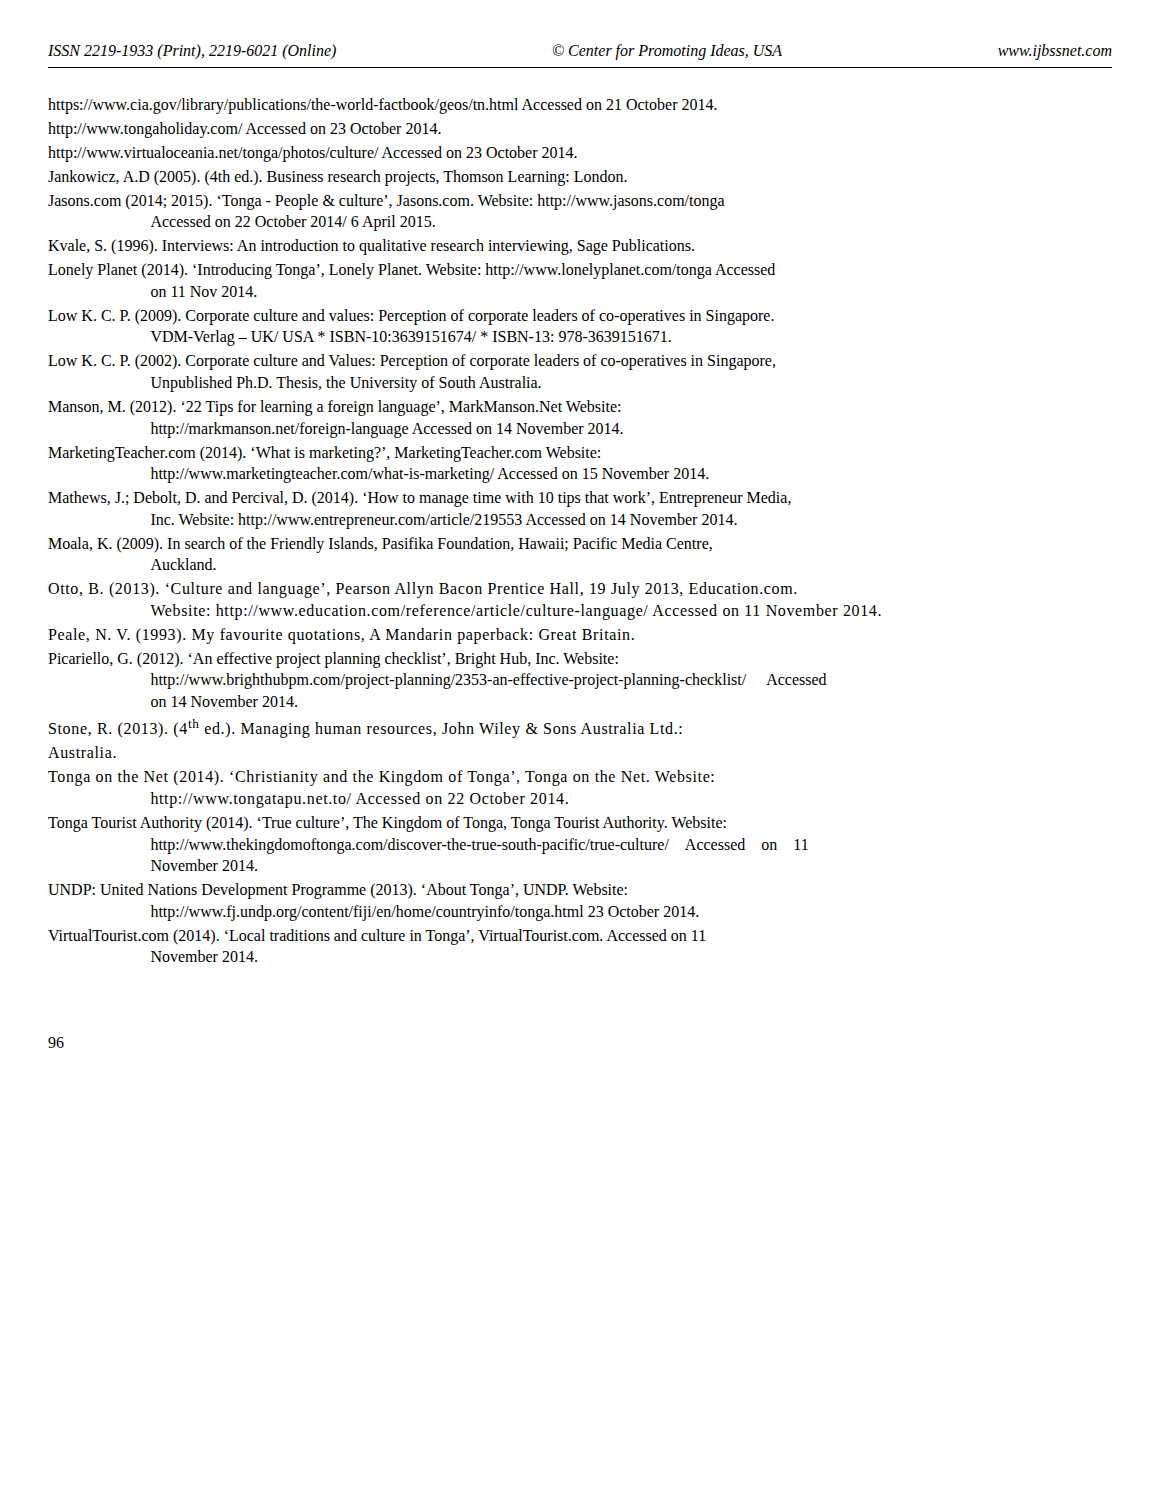ISSN 2219-1933 (Print), 2219-6021 (Online) © Center for Promoting Ideas, USA www.ijbssnet.com
https://www.cia.gov/library/publications/the-world-factbook/geos/tn.html Accessed on 21 October 2014.
http://www.tongaholiday.com/ Accessed on 23 October 2014.
http://www.virtualoceania.net/tonga/photos/culture/ Accessed on 23 October 2014.
Jankowicz, A.D (2005). (4th ed.). Business research projects, Thomson Learning: London.
Jasons.com (2014; 2015). ‘Tonga - People & culture’, Jasons.com. Website: http://www.jasons.com/tongaAccessed on 22 October 2014/ 6 April 2015.
Kvale, S. (1996). Interviews: An introduction to qualitative research interviewing, Sage Publications.
Lonely Planet (2014). ‘Introducing Tonga’, Lonely Planet. Website: http://www.lonelyplanet.com/tonga Accessedon 11 Nov 2014.
Low K. C. P. (2009). Corporate culture and values: Perception of corporate leaders of co-operatives in Singapore.VDM-Verlag – UK/ USA * ISBN-10:3639151674/ * ISBN-13: 978-3639151671.
Low K. C. P. (2002). Corporate culture and Values: Perception of corporate leaders of co-operatives in Singapore,Unpublished Ph.D. Thesis, the University of South Australia.
Manson, M. (2012). ‘22 Tips for learning a foreign language’, MarkManson.Net Website:http://markmanson.net/foreign-language Accessed on 14 November 2014.
MarketingTeacher.com (2014). ‘What is marketing?’, MarketingTeacher.com Website:http://www.marketingteacher.com/what-is-marketing/ Accessed on 15 November 2014.
Mathews, J.; Debolt, D. and Percival, D. (2014). ‘How to manage time with 10 tips that work’, Entrepreneur Media,Inc. Website: http://www.entrepreneur.com/article/219553 Accessed on 14 November 2014.
Moala, K. (2009). In search of the Friendly Islands, Pasifika Foundation, Hawaii; Pacific Media Centre,Auckland.
Otto, B. (2013). ‘Culture and language’, Pearson Allyn Bacon Prentice Hall, 19 July 2013, Education.com.Website: http://www.education.com/reference/article/culture-language/ Accessed on 11 November 2014.
Peale, N. V. (1993). My favourite quotations, A Mandarin paperback: Great Britain.
Picariello, G. (2012). ‘An effective project planning checklist’, Bright Hub, Inc. Website:http://www.brighthubpm.com/project-planning/2353-an-effective-project-planning-checklist/ Accessed on 14 November 2014.
Stone, R. (2013). (4th ed.). Managing human resources, John Wiley & Sons Australia Ltd.:
Australia.
Tonga on the Net (2014). ‘Christianity and the Kingdom of Tonga’, Tonga on the Net. Website:http://www.tongatapu.net.to/ Accessed on 22 October 2014.
Tonga Tourist Authority (2014). ‘True culture’, The Kingdom of Tonga, Tonga Tourist Authority. Website:http://www.thekingdomoftonga.com/discover-the-true-south-pacific/true-culture/ Accessed on 11 November 2014.
UNDP: United Nations Development Programme (2013). ‘About Tonga’, UNDP. Website:http://www.fj.undp.org/content/fiji/en/home/countryinfo/tonga.html 23 October 2014.
VirtualTourist.com (2014). ‘Local traditions and culture in Tonga’, VirtualTourist.com. Accessed on 11November 2014.
96